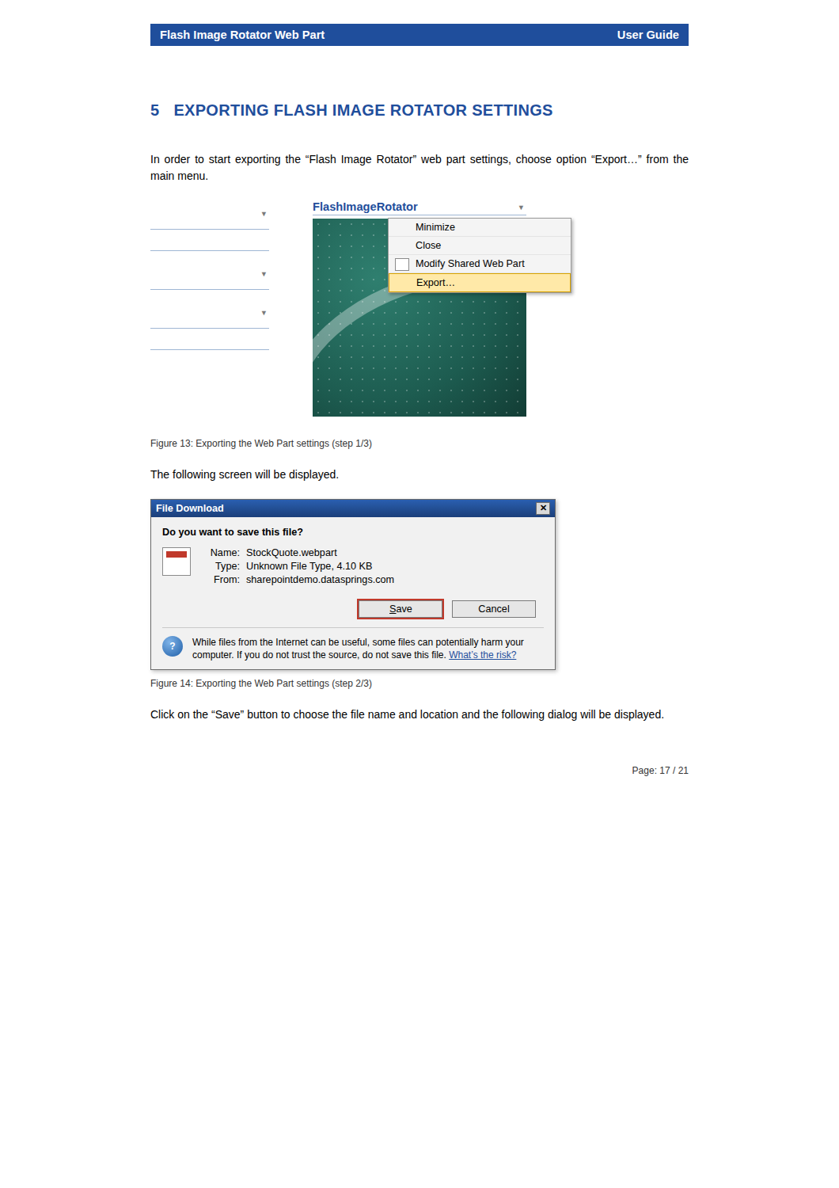Flash Image Rotator Web Part
User Guide
5 EXPORTING FLASH IMAGE ROTATOR SETTINGS
In order to start exporting the “Flash Image Rotator” web part settings, choose option “Export…” from the main menu.
FlashImageRotator
Minimize
Close
Modify Shared Web Part
Export…
Figure 13: Exporting the Web Part settings (step 1/3)
The following screen will be displayed.
File Download ✕
Do you want to save this file?
Name: StockQuote.webpart
Type: Unknown File Type, 4.10 KB
From: sharepointdemo.datasprings.com
Save Cancel
?
While files from the Internet can be useful, some files can potentially harm your computer. If you do not trust the source, do not save this file. What’s the risk?
Figure 14: Exporting the Web Part settings (step 2/3)
Click on the “Save” button to choose the file name and location and the following dialog will be displayed.
Page: 17 / 21